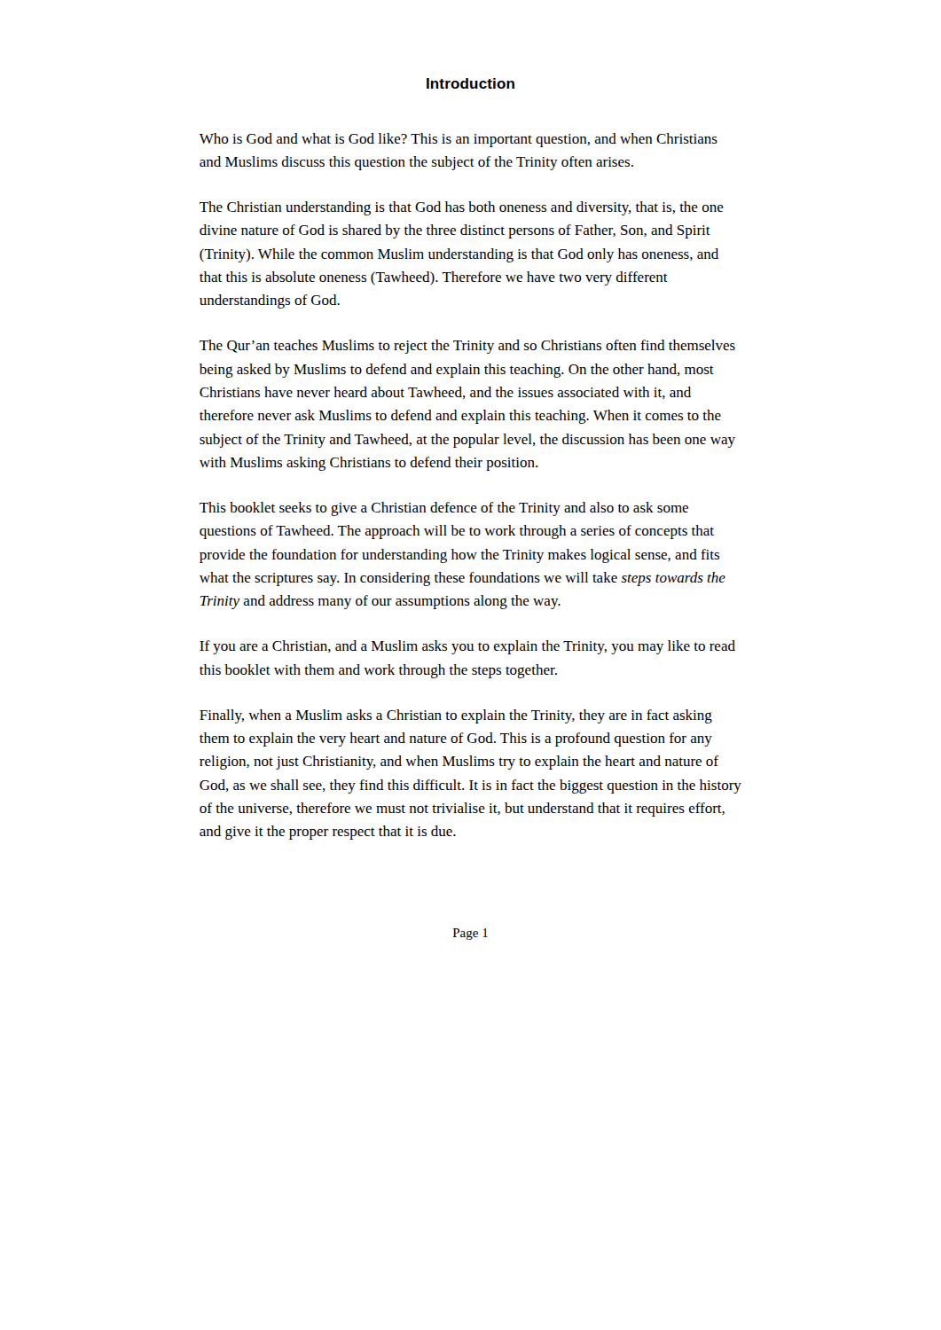Introduction
Who is God and what is God like? This is an important question, and when Christians and Muslims discuss this question the subject of the Trinity often arises.
The Christian understanding is that God has both oneness and diversity, that is, the one divine nature of God is shared by the three distinct persons of Father, Son, and Spirit (Trinity). While the common Muslim understanding is that God only has oneness, and that this is absolute oneness (Tawheed). Therefore we have two very different understandings of God.
The Qur’an teaches Muslims to reject the Trinity and so Christians often find themselves being asked by Muslims to defend and explain this teaching. On the other hand, most Christians have never heard about Tawheed, and the issues associated with it, and therefore never ask Muslims to defend and explain this teaching. When it comes to the subject of the Trinity and Tawheed, at the popular level, the discussion has been one way with Muslims asking Christians to defend their position.
This booklet seeks to give a Christian defence of the Trinity and also to ask some questions of Tawheed. The approach will be to work through a series of concepts that provide the foundation for understanding how the Trinity makes logical sense, and fits what the scriptures say. In considering these foundations we will take steps towards the Trinity and address many of our assumptions along the way.
If you are a Christian, and a Muslim asks you to explain the Trinity, you may like to read this booklet with them and work through the steps together.
Finally, when a Muslim asks a Christian to explain the Trinity, they are in fact asking them to explain the very heart and nature of God. This is a profound question for any religion, not just Christianity, and when Muslims try to explain the heart and nature of God, as we shall see, they find this difficult. It is in fact the biggest question in the history of the universe, therefore we must not trivialise it, but understand that it requires effort, and give it the proper respect that it is due.
Page 1